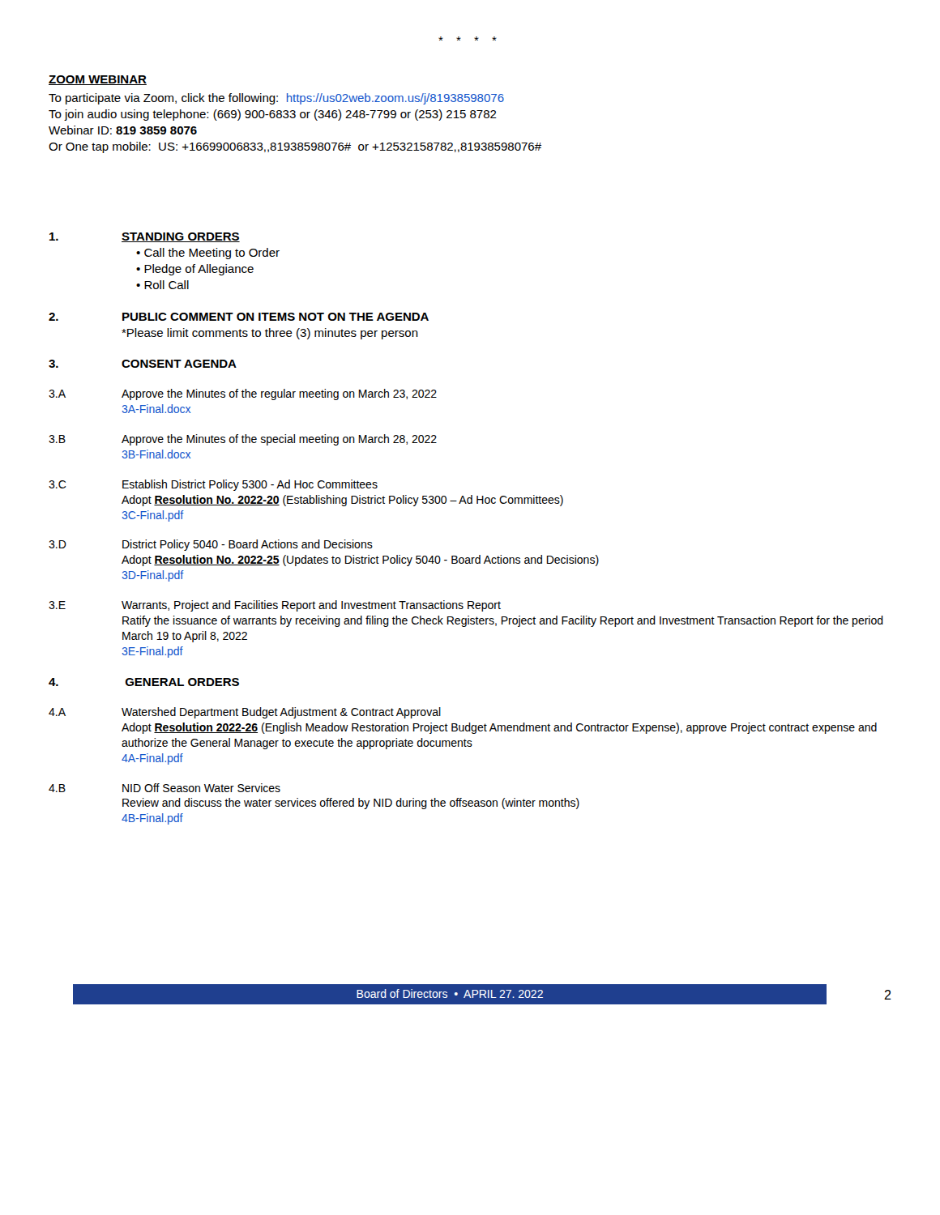* * * *
ZOOM WEBINAR
To participate via Zoom, click the following: https://us02web.zoom.us/j/81938598076
To join audio using telephone: (669) 900-6833 or (346) 248-7799 or (253) 215 8782
Webinar ID: 819 3859 8076
Or One tap mobile: US: +16699006833,,81938598076# or +12532158782,,81938598076#
| 1. | STANDING ORDERS Call the Meeting to Order Pledge of Allegiance Roll Call |
| 2. | PUBLIC COMMENT ON ITEMS NOT ON THE AGENDA *Please limit comments to three (3) minutes per person |
| 3. | CONSENT AGENDA |
| 3.A | Approve the Minutes of the regular meeting on March 23, 2022 3A-Final.docx |
| 3.B | Approve the Minutes of the special meeting on March 28, 2022 3B-Final.docx |
| 3.C | Establish District Policy 5300 - Ad Hoc Committees Adopt Resolution No. 2022-20 (Establishing District Policy 5300 – Ad Hoc Committees) 3C-Final.pdf |
| 3.D | District Policy 5040 - Board Actions and Decisions Adopt Resolution No. 2022-25 (Updates to District Policy 5040 - Board Actions and Decisions) 3D-Final.pdf |
| 3.E | Warrants, Project and Facilities Report and Investment Transactions Report Ratify the issuance of warrants by receiving and filing the Check Registers, Project and Facility Report and Investment Transaction Report for the period March 19 to April 8, 2022 3E-Final.pdf |
| 4. | GENERAL ORDERS |
| 4.A | Watershed Department Budget Adjustment & Contract Approval Adopt Resolution 2022-26 (English Meadow Restoration Project Budget Amendment and Contractor Expense), approve Project contract expense and authorize the General Manager to execute the appropriate documents 4A-Final.pdf |
| 4.B | NID Off Season Water Services Review and discuss the water services offered by NID during the offseason (winter months) 4B-Final.pdf |
Board of Directors • APRIL 27. 2022
2